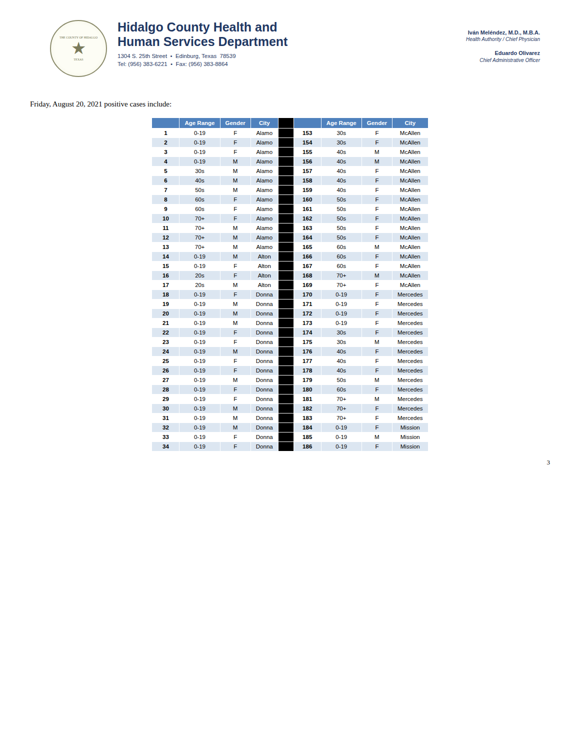THE COUNTY OF HIDALGO
★
TEXAS
Hidalgo County Health and
Human Services Department
1304 S. 25th Street • Edinburg, Texas 78539
Tel: (956) 383-6221 • Fax: (956) 383-8864
Iván Meléndez, M.D., M.B.A.
Health Authority / Chief Physician
Eduardo Olivarez
Chief Administrative Officer
Friday, August 20, 2021 positive cases include:
| | Age Range | Gender | City | | | Age Range | Gender | City |
| --- | --- | --- | --- | --- | --- | --- | --- | --- |
| 1 | 0-19 | F | Alamo | | 153 | 30s | F | McAllen |
| 2 | 0-19 | F | Alamo | | 154 | 30s | F | McAllen |
| 3 | 0-19 | F | Alamo | | 155 | 40s | M | McAllen |
| 4 | 0-19 | M | Alamo | | 156 | 40s | M | McAllen |
| 5 | 30s | M | Alamo | | 157 | 40s | F | McAllen |
| 6 | 40s | M | Alamo | | 158 | 40s | F | McAllen |
| 7 | 50s | M | Alamo | | 159 | 40s | F | McAllen |
| 8 | 60s | F | Alamo | | 160 | 50s | F | McAllen |
| 9 | 60s | F | Alamo | | 161 | 50s | F | McAllen |
| 10 | 70+ | F | Alamo | | 162 | 50s | F | McAllen |
| 11 | 70+ | M | Alamo | | 163 | 50s | F | McAllen |
| 12 | 70+ | M | Alamo | | 164 | 50s | F | McAllen |
| 13 | 70+ | M | Alamo | | 165 | 60s | M | McAllen |
| 14 | 0-19 | M | Alton | | 166 | 60s | F | McAllen |
| 15 | 0-19 | F | Alton | | 167 | 60s | F | McAllen |
| 16 | 20s | F | Alton | | 168 | 70+ | M | McAllen |
| 17 | 20s | M | Alton | | 169 | 70+ | F | McAllen |
| 18 | 0-19 | F | Donna | | 170 | 0-19 | F | Mercedes |
| 19 | 0-19 | M | Donna | | 171 | 0-19 | F | Mercedes |
| 20 | 0-19 | M | Donna | | 172 | 0-19 | F | Mercedes |
| 21 | 0-19 | M | Donna | | 173 | 0-19 | F | Mercedes |
| 22 | 0-19 | F | Donna | | 174 | 30s | F | Mercedes |
| 23 | 0-19 | F | Donna | | 175 | 30s | M | Mercedes |
| 24 | 0-19 | M | Donna | | 176 | 40s | F | Mercedes |
| 25 | 0-19 | F | Donna | | 177 | 40s | F | Mercedes |
| 26 | 0-19 | F | Donna | | 178 | 40s | F | Mercedes |
| 27 | 0-19 | M | Donna | | 179 | 50s | M | Mercedes |
| 28 | 0-19 | F | Donna | | 180 | 60s | F | Mercedes |
| 29 | 0-19 | F | Donna | | 181 | 70+ | M | Mercedes |
| 30 | 0-19 | M | Donna | | 182 | 70+ | F | Mercedes |
| 31 | 0-19 | M | Donna | | 183 | 70+ | F | Mercedes |
| 32 | 0-19 | M | Donna | | 184 | 0-19 | F | Mission |
| 33 | 0-19 | F | Donna | | 185 | 0-19 | M | Mission |
| 34 | 0-19 | F | Donna | | 186 | 0-19 | F | Mission |
3